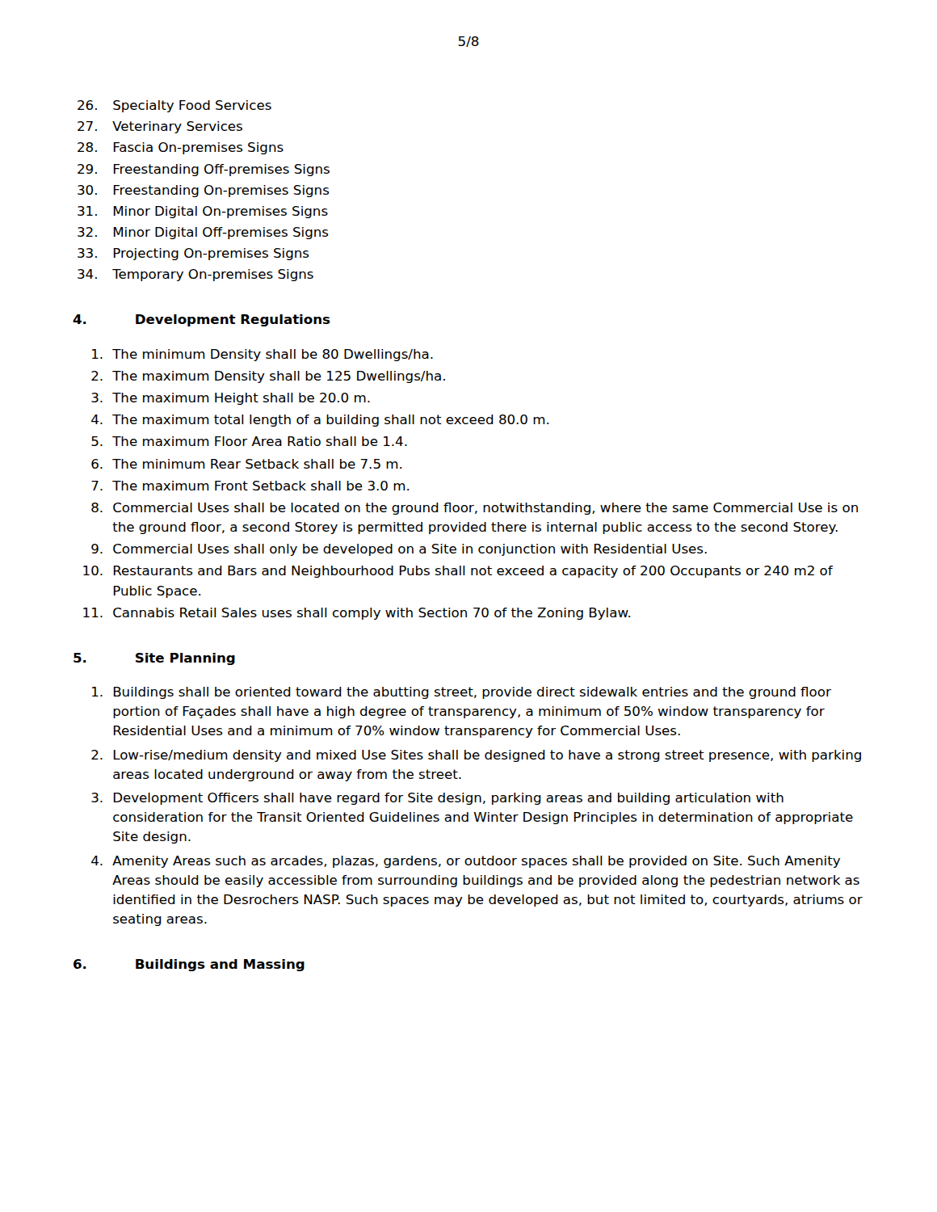5/8
Specialty Food Services
Veterinary Services
Fascia On-premises Signs
Freestanding Off-premises Signs
Freestanding On-premises Signs
Minor Digital On-premises Signs
Minor Digital Off-premises Signs
Projecting On-premises Signs
Temporary On-premises Signs
4. Development Regulations
The minimum Density shall be 80 Dwellings/ha.
The maximum Density shall be 125 Dwellings/ha.
The maximum Height shall be 20.0 m.
The maximum total length of a building shall not exceed 80.0 m.
The maximum Floor Area Ratio shall be 1.4.
The minimum Rear Setback shall be 7.5 m.
The maximum Front Setback shall be 3.0 m.
Commercial Uses shall be located on the ground floor, notwithstanding, where the same Commercial Use is on the ground floor, a second Storey is permitted provided there is internal public access to the second Storey.
Commercial Uses shall only be developed on a Site in conjunction with Residential Uses.
Restaurants and Bars and Neighbourhood Pubs shall not exceed a capacity of 200 Occupants or 240 m2 of Public Space.
Cannabis Retail Sales uses shall comply with Section 70 of the Zoning Bylaw.
5. Site Planning
Buildings shall be oriented toward the abutting street, provide direct sidewalk entries and the ground floor portion of Façades shall have a high degree of transparency, a minimum of 50% window transparency for Residential Uses and a minimum of 70% window transparency for Commercial Uses.
Low-rise/medium density and mixed Use Sites shall be designed to have a strong street presence, with parking areas located underground or away from the street.
Development Officers shall have regard for Site design, parking areas and building articulation with consideration for the Transit Oriented Guidelines and Winter Design Principles in determination of appropriate Site design.
Amenity Areas such as arcades, plazas, gardens, or outdoor spaces shall be provided on Site. Such Amenity Areas should be easily accessible from surrounding buildings and be provided along the pedestrian network as identified in the Desrochers NASP. Such spaces may be developed as, but not limited to, courtyards, atriums or seating areas.
6. Buildings and Massing